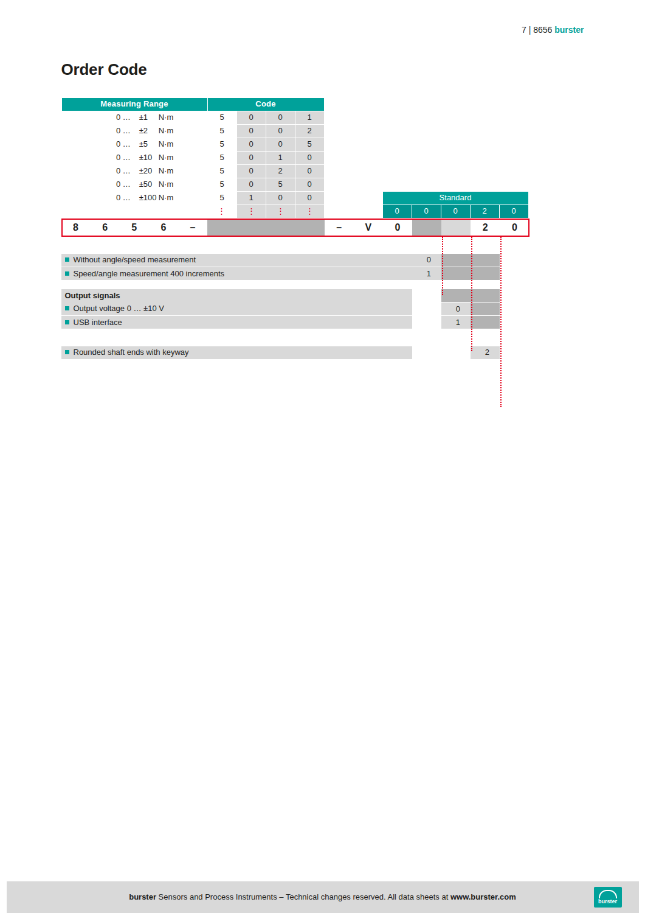7 | 8656 burster
Order Code
| Measuring Range | Code | |
| 0 … ±1 N·m | 5 | 0 | 0 | 1 | |
| 0 … ±2 N·m | 5 | 0 | 0 | 2 | |
| 0 … ±5 N·m | 5 | 0 | 0 | 5 | |
| 0 … ±10 N·m | 5 | 0 | 1 | 0 | |
| 0 … ±20 N·m | 5 | 0 | 2 | 0 | |
| 0 … ±50 N·m | 5 | 0 | 5 | 0 | |
| 0 … ±100 N·m | 5 | 1 | 0 | 0 | | Standard | |
| | ⋮ | ⋮ | ⋮ | ⋮ | | 0 | 0 | 0 | 2 | 0 | |
| 8 | 6 | 5 | 6 | – | | | | | – | V | 0 | | | 2 | 0 |
| Without angle/speed measurement | 0 | | | |
| Speed/angle measurement 400 increments | 1 | | | |
| Output signals | | | | |
| Output voltage 0 … ±10 V | | 0 | | |
| USB interface | | 1 | | |
| Rounded shaft ends with keyway | | | 2 | |
burster Sensors and Process Instruments – Technical changes reserved. All data sheets at www.burster.com
burster